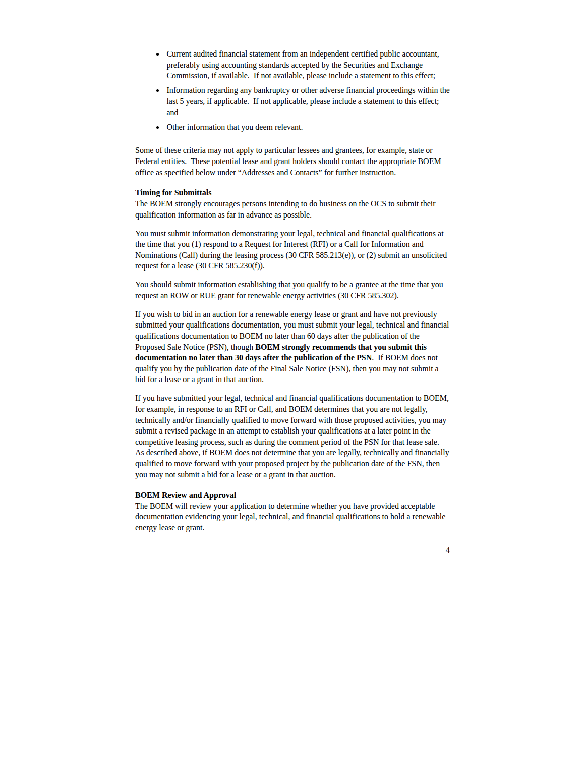Current audited financial statement from an independent certified public accountant, preferably using accounting standards accepted by the Securities and Exchange Commission, if available. If not available, please include a statement to this effect;
Information regarding any bankruptcy or other adverse financial proceedings within the last 5 years, if applicable. If not applicable, please include a statement to this effect; and
Other information that you deem relevant.
Some of these criteria may not apply to particular lessees and grantees, for example, state or Federal entities. These potential lease and grant holders should contact the appropriate BOEM office as specified below under “Addresses and Contacts” for further instruction.
Timing for Submittals
The BOEM strongly encourages persons intending to do business on the OCS to submit their qualification information as far in advance as possible.
You must submit information demonstrating your legal, technical and financial qualifications at the time that you (1) respond to a Request for Interest (RFI) or a Call for Information and Nominations (Call) during the leasing process (30 CFR 585.213(e)), or (2) submit an unsolicited request for a lease (30 CFR 585.230(f)).
You should submit information establishing that you qualify to be a grantee at the time that you request an ROW or RUE grant for renewable energy activities (30 CFR 585.302).
If you wish to bid in an auction for a renewable energy lease or grant and have not previously submitted your qualifications documentation, you must submit your legal, technical and financial qualifications documentation to BOEM no later than 60 days after the publication of the Proposed Sale Notice (PSN), though BOEM strongly recommends that you submit this documentation no later than 30 days after the publication of the PSN. If BOEM does not qualify you by the publication date of the Final Sale Notice (FSN), then you may not submit a bid for a lease or a grant in that auction.
If you have submitted your legal, technical and financial qualifications documentation to BOEM, for example, in response to an RFI or Call, and BOEM determines that you are not legally, technically and/or financially qualified to move forward with those proposed activities, you may submit a revised package in an attempt to establish your qualifications at a later point in the competitive leasing process, such as during the comment period of the PSN for that lease sale. As described above, if BOEM does not determine that you are legally, technically and financially qualified to move forward with your proposed project by the publication date of the FSN, then you may not submit a bid for a lease or a grant in that auction.
BOEM Review and Approval
The BOEM will review your application to determine whether you have provided acceptable documentation evidencing your legal, technical, and financial qualifications to hold a renewable energy lease or grant.
4